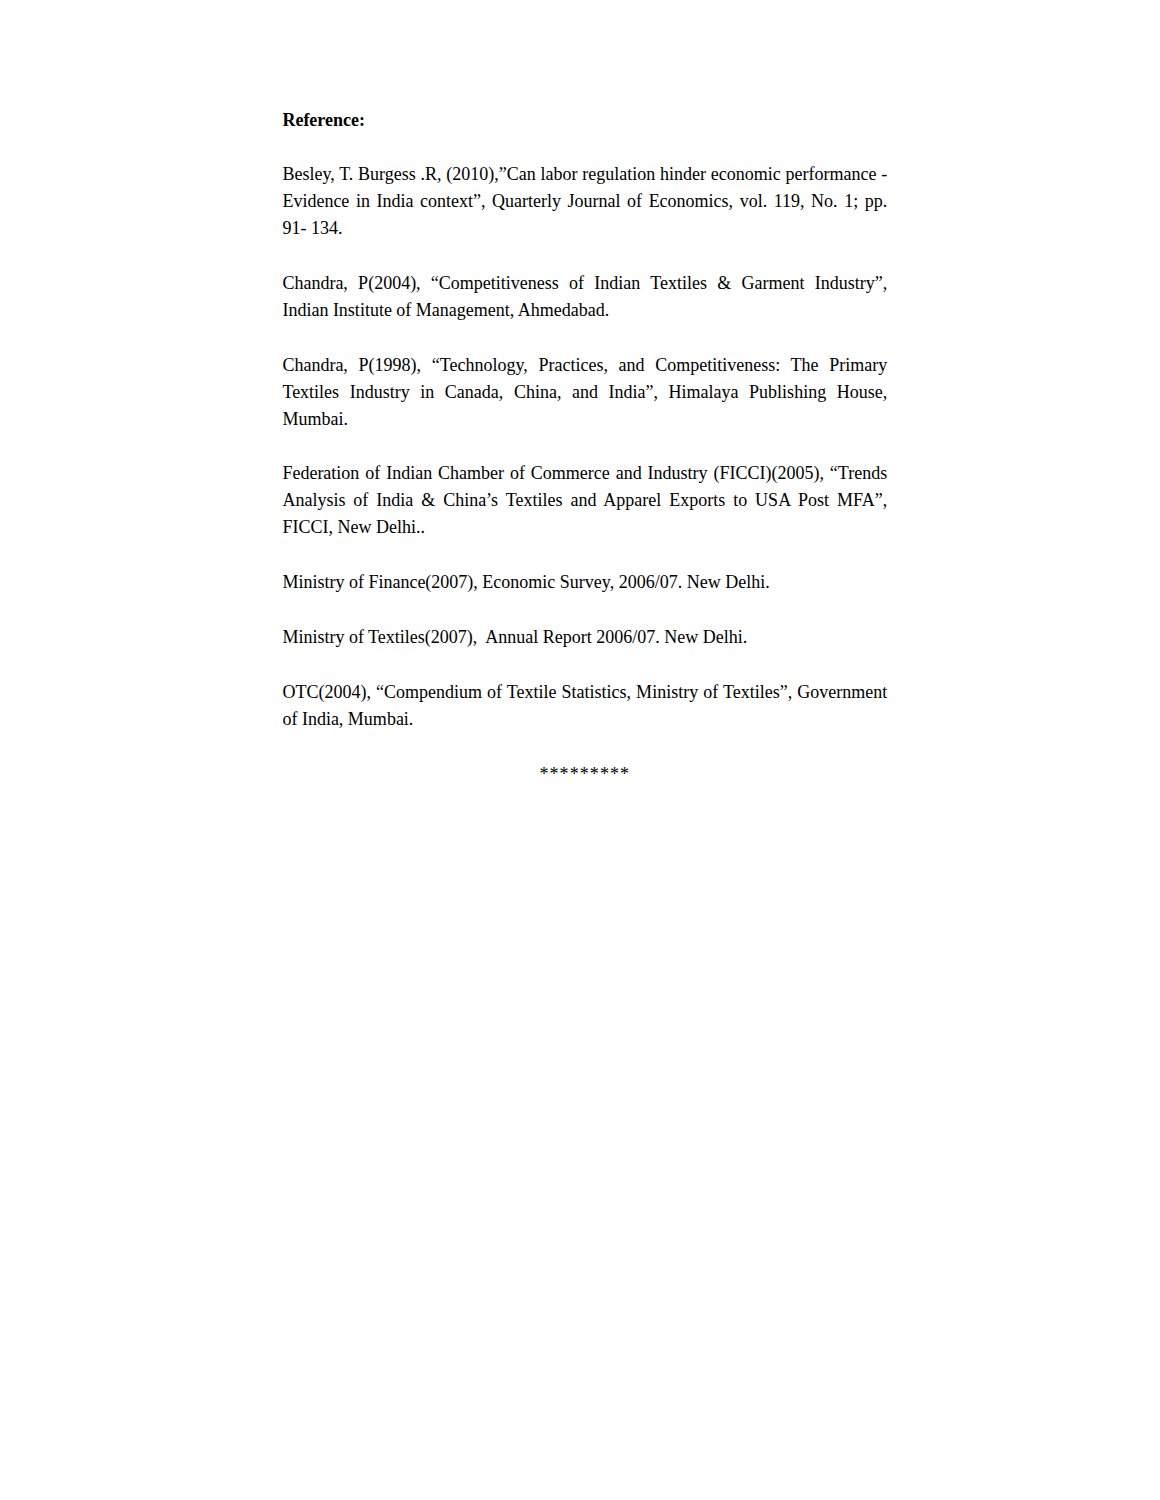Reference:
Besley, T. Burgess .R, (2010),”Can labor regulation hinder economic performance - Evidence in India context”, Quarterly Journal of Economics, vol. 119, No. 1; pp. 91- 134.
Chandra, P(2004), “Competitiveness of Indian Textiles & Garment Industry”, Indian Institute of Management, Ahmedabad.
Chandra, P(1998), “Technology, Practices, and Competitiveness: The Primary Textiles Industry in Canada, China, and India”, Himalaya Publishing House, Mumbai.
Federation of Indian Chamber of Commerce and Industry (FICCI)(2005), “Trends Analysis of India & China’s Textiles and Apparel Exports to USA Post MFA”, FICCI, New Delhi..
Ministry of Finance(2007), Economic Survey, 2006/07. New Delhi.
Ministry of Textiles(2007), Annual Report 2006/07. New Delhi.
OTC(2004), “Compendium of Textile Statistics, Ministry of Textiles”, Government of India, Mumbai.
*********